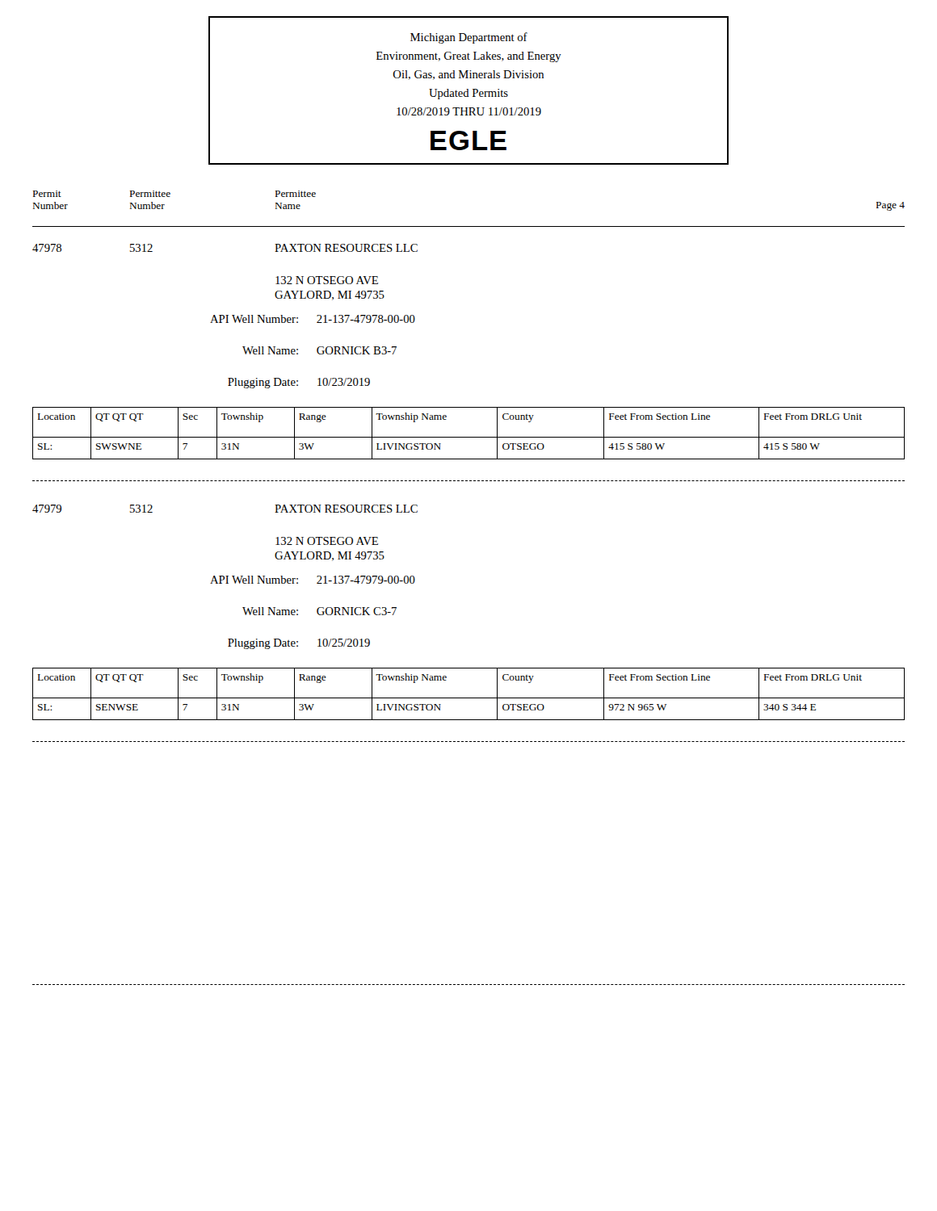Michigan Department of
Environment, Great Lakes, and Energy
Oil, Gas, and Minerals Division
Updated Permits
10/28/2019 THRU 11/01/2019
EGLE
Permit
Number
Permittee
Number
Permittee
Name
Page 4
47978
5312
PAXTON RESOURCES LLC
132 N OTSEGO AVE
GAYLORD, MI 49735
API Well Number: 21-137-47978-00-00
Well Name: GORNICK B3-7
Plugging Date: 10/23/2019
| Location | QT QT QT | Sec | Township | Range | Township Name | County | Feet From Section Line | Feet From DRLG Unit |
| --- | --- | --- | --- | --- | --- | --- | --- | --- |
| SL: | SWSWNE | 7 | 31N | 3W | LIVINGSTON | OTSEGO | 415 S 580 W | 415 S 580 W |
47979
5312
PAXTON RESOURCES LLC
132 N OTSEGO AVE
GAYLORD, MI 49735
API Well Number: 21-137-47979-00-00
Well Name: GORNICK C3-7
Plugging Date: 10/25/2019
| Location | QT QT QT | Sec | Township | Range | Township Name | County | Feet From Section Line | Feet From DRLG Unit |
| --- | --- | --- | --- | --- | --- | --- | --- | --- |
| SL: | SENWSE | 7 | 31N | 3W | LIVINGSTON | OTSEGO | 972 N 965 W | 340 S 344 E |